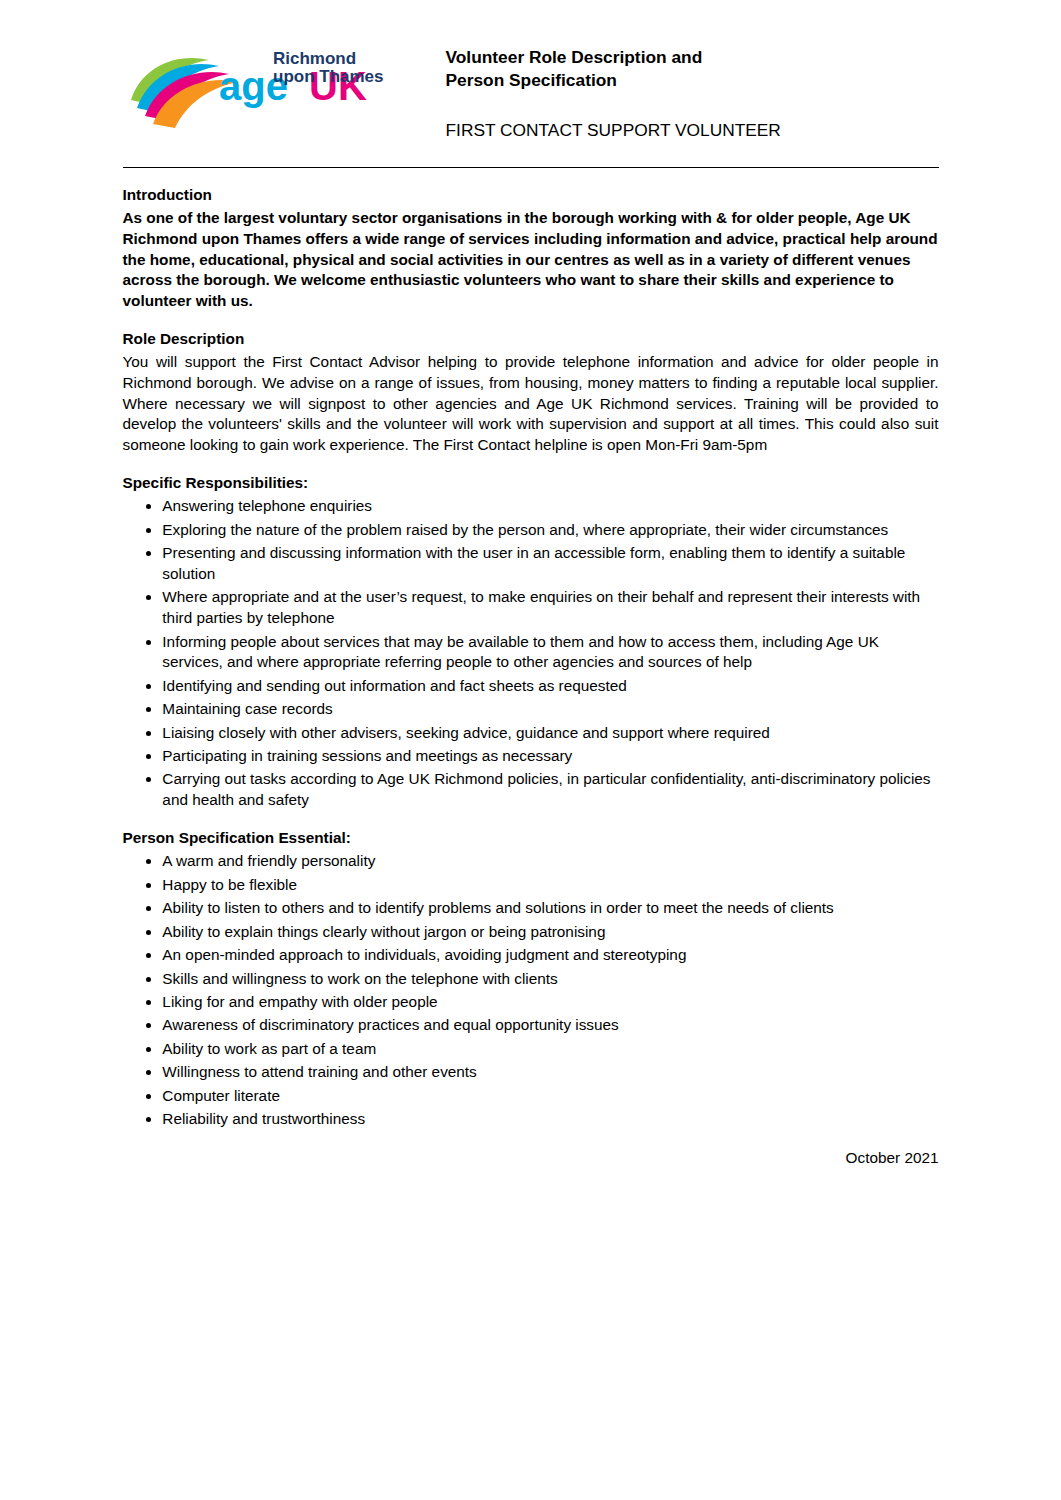Age UK Richmond upon Thames age UK Richmond upon Thames
Volunteer Role Description and
Person Specification
FIRST CONTACT SUPPORT VOLUNTEER
Introduction
As one of the largest voluntary sector organisations in the borough working with & for older people, Age UK Richmond upon Thames offers a wide range of services including information and advice, practical help around the home, educational, physical and social activities in our centres as well as in a variety of different venues across the borough. We welcome enthusiastic volunteers who want to share their skills and experience to volunteer with us.
Role Description
You will support the First Contact Advisor helping to provide telephone information and advice for older people in Richmond borough. We advise on a range of issues, from housing, money matters to finding a reputable local supplier. Where necessary we will signpost to other agencies and Age UK Richmond services. Training will be provided to develop the volunteers' skills and the volunteer will work with supervision and support at all times. This could also suit someone looking to gain work experience. The First Contact helpline is open Mon-Fri 9am-5pm
Specific Responsibilities:
Answering telephone enquiries
Exploring the nature of the problem raised by the person and, where appropriate, their wider circumstances
Presenting and discussing information with the user in an accessible form, enabling them to identify a suitable solution
Where appropriate and at the user’s request, to make enquiries on their behalf and represent their interests with third parties by telephone
Informing people about services that may be available to them and how to access them, including Age UK services, and where appropriate referring people to other agencies and sources of help
Identifying and sending out information and fact sheets as requested
Maintaining case records
Liaising closely with other advisers, seeking advice, guidance and support where required
Participating in training sessions and meetings as necessary
Carrying out tasks according to Age UK Richmond policies, in particular confidentiality, anti-discriminatory policies and health and safety
Person Specification Essential:
A warm and friendly personality
Happy to be flexible
Ability to listen to others and to identify problems and solutions in order to meet the needs of clients
Ability to explain things clearly without jargon or being patronising
An open-minded approach to individuals, avoiding judgment and stereotyping
Skills and willingness to work on the telephone with clients
Liking for and empathy with older people
Awareness of discriminatory practices and equal opportunity issues
Ability to work as part of a team
Willingness to attend training and other events
Computer literate
Reliability and trustworthiness
October 2021